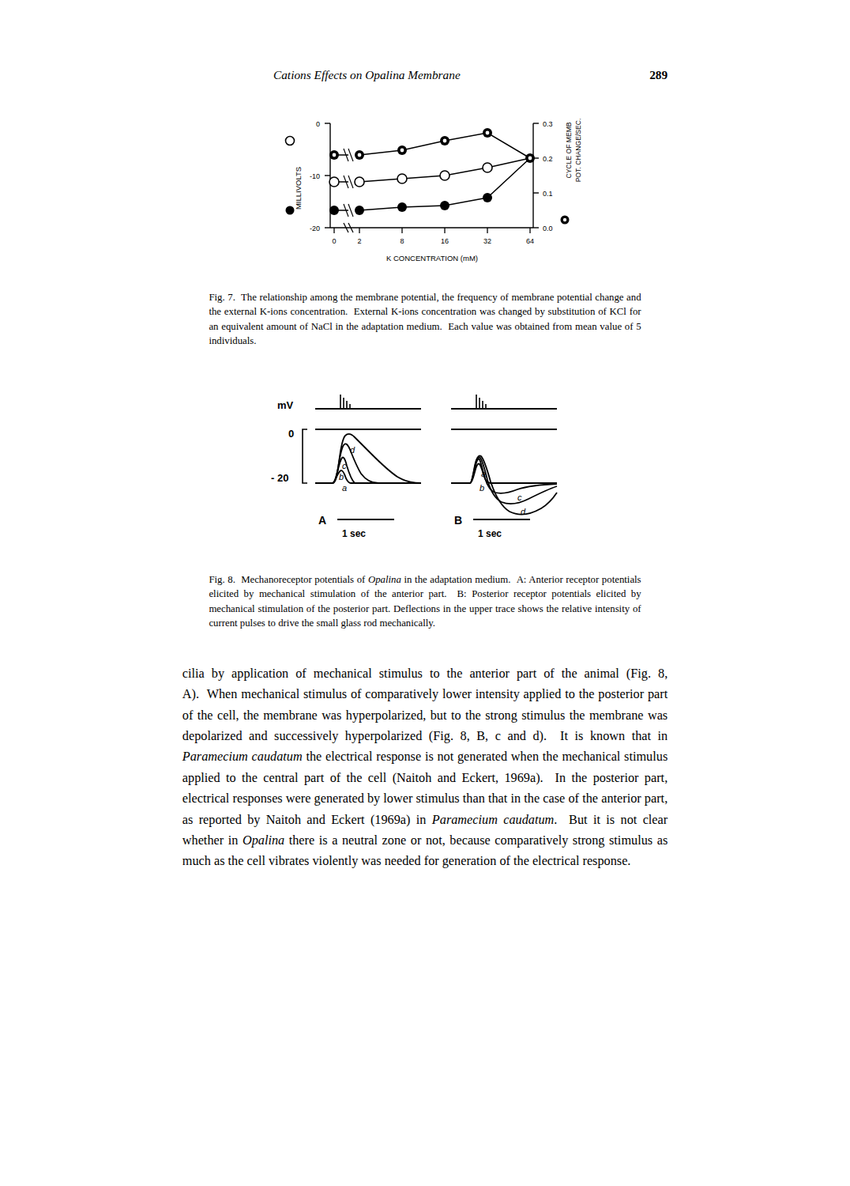Cations Effects on Opalina Membrane 289
0 -10 -20 MILLIVOLTS 0.3 0.2 0.1 0.0 CYCLE OF MEMB POT. CHANGE/SEC. 0 2 8 16 32 64 K CONCENTRATION (mM)
Fig. 7. The relationship among the membrane potential, the frequency of membrane potential change and the external K-ions concentration. External K-ions concentration was changed by substitution of KCl for an equivalent amount of NaCl in the adaptation medium. Each value was obtained from mean value of 5 individuals.
mV 0 - 20 a b c d A 1 sec a b c d B 1 sec
Fig. 8. Mechanoreceptor potentials of Opalina in the adaptation medium. A: Anterior receptor potentials elicited by mechanical stimulation of the anterior part. B: Posterior receptor potentials elicited by mechanical stimulation of the posterior part. Deflections in the upper trace shows the relative intensity of current pulses to drive the small glass rod mechanically.
cilia by application of mechanical stimulus to the anterior part of the animal (Fig. 8, A). When mechanical stimulus of comparatively lower intensity applied to the posterior part of the cell, the membrane was hyperpolarized, but to the strong stimulus the membrane was depolarized and successively hyperpolarized (Fig. 8, B, c and d). It is known that in Paramecium caudatum the electrical response is not generated when the mechanical stimulus applied to the central part of the cell (Naitoh and Eckert, 1969a). In the posterior part, electrical responses were generated by lower stimulus than that in the case of the anterior part, as reported by Naitoh and Eckert (1969a) in Paramecium caudatum. But it is not clear whether in Opalina there is a neutral zone or not, because comparatively strong stimulus as much as the cell vibrates violently was needed for generation of the electrical response.